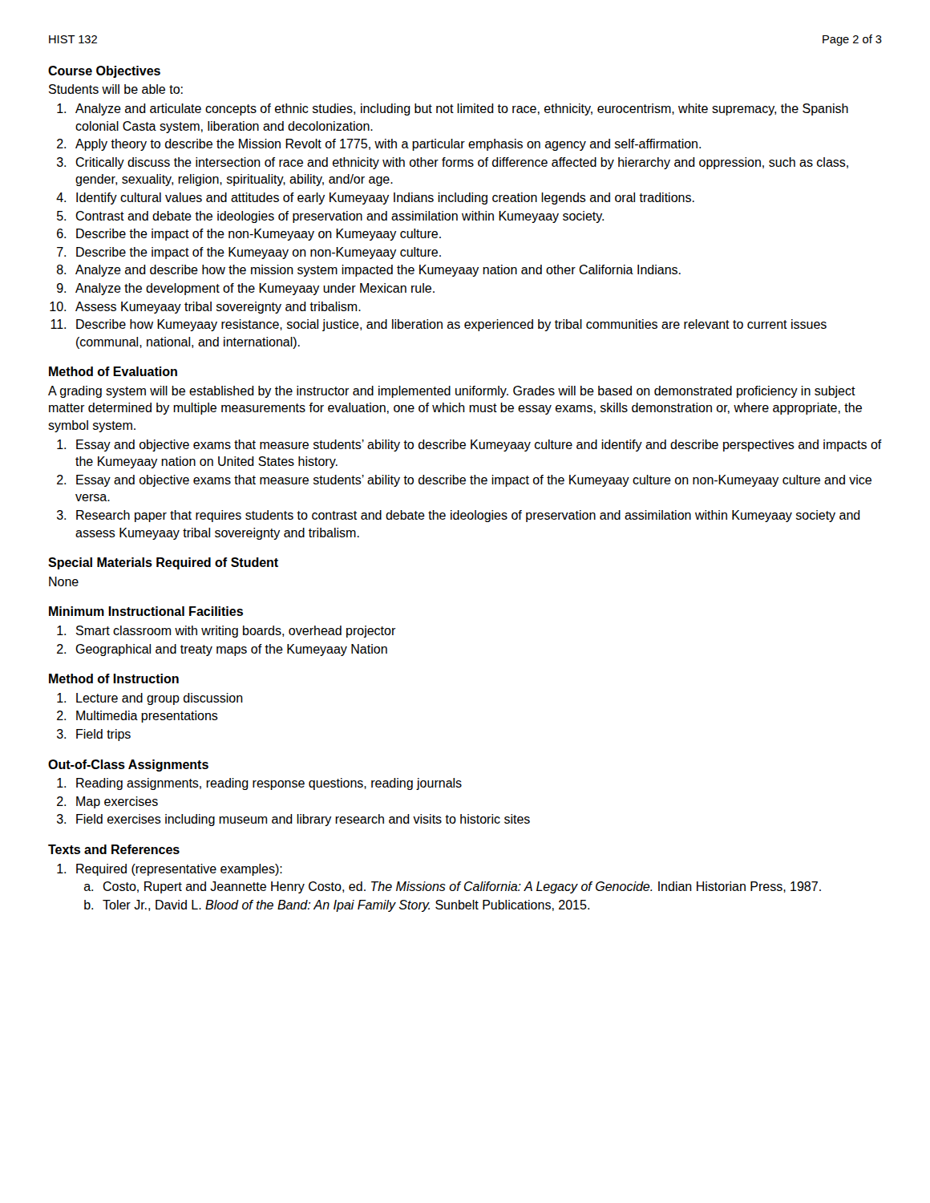HIST 132 Page 2 of 3
Course Objectives
Students will be able to:
Analyze and articulate concepts of ethnic studies, including but not limited to race, ethnicity, eurocentrism, white supremacy, the Spanish colonial Casta system, liberation and decolonization.
Apply theory to describe the Mission Revolt of 1775, with a particular emphasis on agency and self-affirmation.
Critically discuss the intersection of race and ethnicity with other forms of difference affected by hierarchy and oppression, such as class, gender, sexuality, religion, spirituality, ability, and/or age.
Identify cultural values and attitudes of early Kumeyaay Indians including creation legends and oral traditions.
Contrast and debate the ideologies of preservation and assimilation within Kumeyaay society.
Describe the impact of the non-Kumeyaay on Kumeyaay culture.
Describe the impact of the Kumeyaay on non-Kumeyaay culture.
Analyze and describe how the mission system impacted the Kumeyaay nation and other California Indians.
Analyze the development of the Kumeyaay under Mexican rule.
Assess Kumeyaay tribal sovereignty and tribalism.
Describe how Kumeyaay resistance, social justice, and liberation as experienced by tribal communities are relevant to current issues (communal, national, and international).
Method of Evaluation
A grading system will be established by the instructor and implemented uniformly. Grades will be based on demonstrated proficiency in subject matter determined by multiple measurements for evaluation, one of which must be essay exams, skills demonstration or, where appropriate, the symbol system.
Essay and objective exams that measure students’ ability to describe Kumeyaay culture and identify and describe perspectives and impacts of the Kumeyaay nation on United States history.
Essay and objective exams that measure students’ ability to describe the impact of the Kumeyaay culture on non-Kumeyaay culture and vice versa.
Research paper that requires students to contrast and debate the ideologies of preservation and assimilation within Kumeyaay society and assess Kumeyaay tribal sovereignty and tribalism.
Special Materials Required of Student
None
Minimum Instructional Facilities
Smart classroom with writing boards, overhead projector
Geographical and treaty maps of the Kumeyaay Nation
Method of Instruction
Lecture and group discussion
Multimedia presentations
Field trips
Out-of-Class Assignments
Reading assignments, reading response questions, reading journals
Map exercises
Field exercises including museum and library research and visits to historic sites
Texts and References
Required (representative examples):
Costo, Rupert and Jeannette Henry Costo, ed. The Missions of California: A Legacy of Genocide. Indian Historian Press, 1987.
Toler Jr., David L. Blood of the Band: An Ipai Family Story. Sunbelt Publications, 2015.